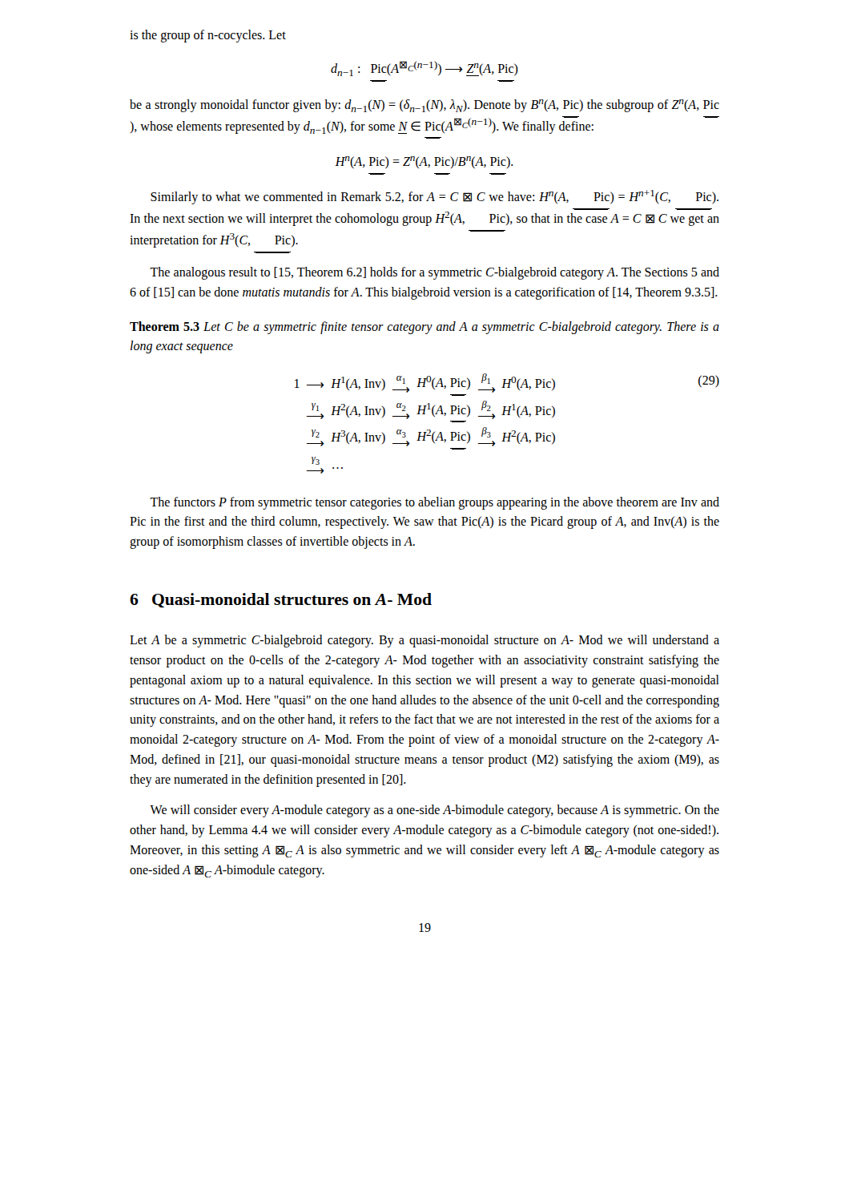is the group of n-cocycles. Let
dn−1 : Pic(A⊠C(n−1)) ⟶ Zn(A, Pic)
be a strongly monoidal functor given by: dn−1(N) = (δn−1(N), λN). Denote by Bn(A, Pic) the subgroup of Zn(A, Pic), whose elements represented by dn−1(N), for some N ∈ Pic(A⊠C(n−1)). We finally define:
Hn(A, Pic) = Zn(A, Pic)/Bn(A, Pic).
Similarly to what we commented in Remark 5.2, for A = C ⊠ C we have: Hn(A, Pic) = Hn+1(C, Pic). In the next section we will interpret the cohomologu group H2(A, Pic), so that in the case A = C ⊠ C we get an interpretation for H3(C, Pic).
The analogous result to [15, Theorem 6.2] holds for a symmetric C-bialgebroid category A. The Sections 5 and 6 of [15] can be done mutatis mutandis for A. This bialgebroid version is a categorification of [14, Theorem 9.3.5].
Theorem 5.3 Let C be a symmetric finite tensor category and A a symmetric C-bialgebroid category. There is a long exact sequence
| 1 | ⟶ | H 1 ( A , Inv) | α 1 ⟶ | H 0 ( A , Pic ) | β 1 ⟶ | H 0 ( A , Pic) |
| | γ 1 ⟶ | H 2 ( A , Inv) | α 2 ⟶ | H 1 ( A , Pic ) | β 2 ⟶ | H 1 ( A , Pic) |
| | γ 2 ⟶ | H 3 ( A , Inv) | α 3 ⟶ | H 2 ( A , Pic ) | β 3 ⟶ | H 2 ( A , Pic) |
| | γ 3 ⟶ | … | | | | |
(29)
The functors P from symmetric tensor categories to abelian groups appearing in the above theorem are Inv and Pic in the first and the third column, respectively. We saw that Pic(A) is the Picard group of A, and Inv(A) is the group of isomorphism classes of invertible objects in A.
6 Quasi-monoidal structures on A- Mod
Let A be a symmetric C-bialgebroid category. By a quasi-monoidal structure on A- Mod we will understand a tensor product on the 0-cells of the 2-category A- Mod together with an associativity constraint satisfying the pentagonal axiom up to a natural equivalence. In this section we will present a way to generate quasi-monoidal structures on A- Mod. Here "quasi" on the one hand alludes to the absence of the unit 0-cell and the corresponding unity constraints, and on the other hand, it refers to the fact that we are not interested in the rest of the axioms for a monoidal 2-category structure on A- Mod. From the point of view of a monoidal structure on the 2-category A- Mod, defined in [21], our quasi-monoidal structure means a tensor product (M2) satisfying the axiom (M9), as they are numerated in the definition presented in [20].
We will consider every A-module category as a one-side A-bimodule category, because A is symmetric. On the other hand, by Lemma 4.4 we will consider every A-module category as a C-bimodule category (not one-sided!). Moreover, in this setting A ⊠C A is also symmetric and we will consider every left A ⊠C A-module category as one-sided A ⊠C A-bimodule category.
19